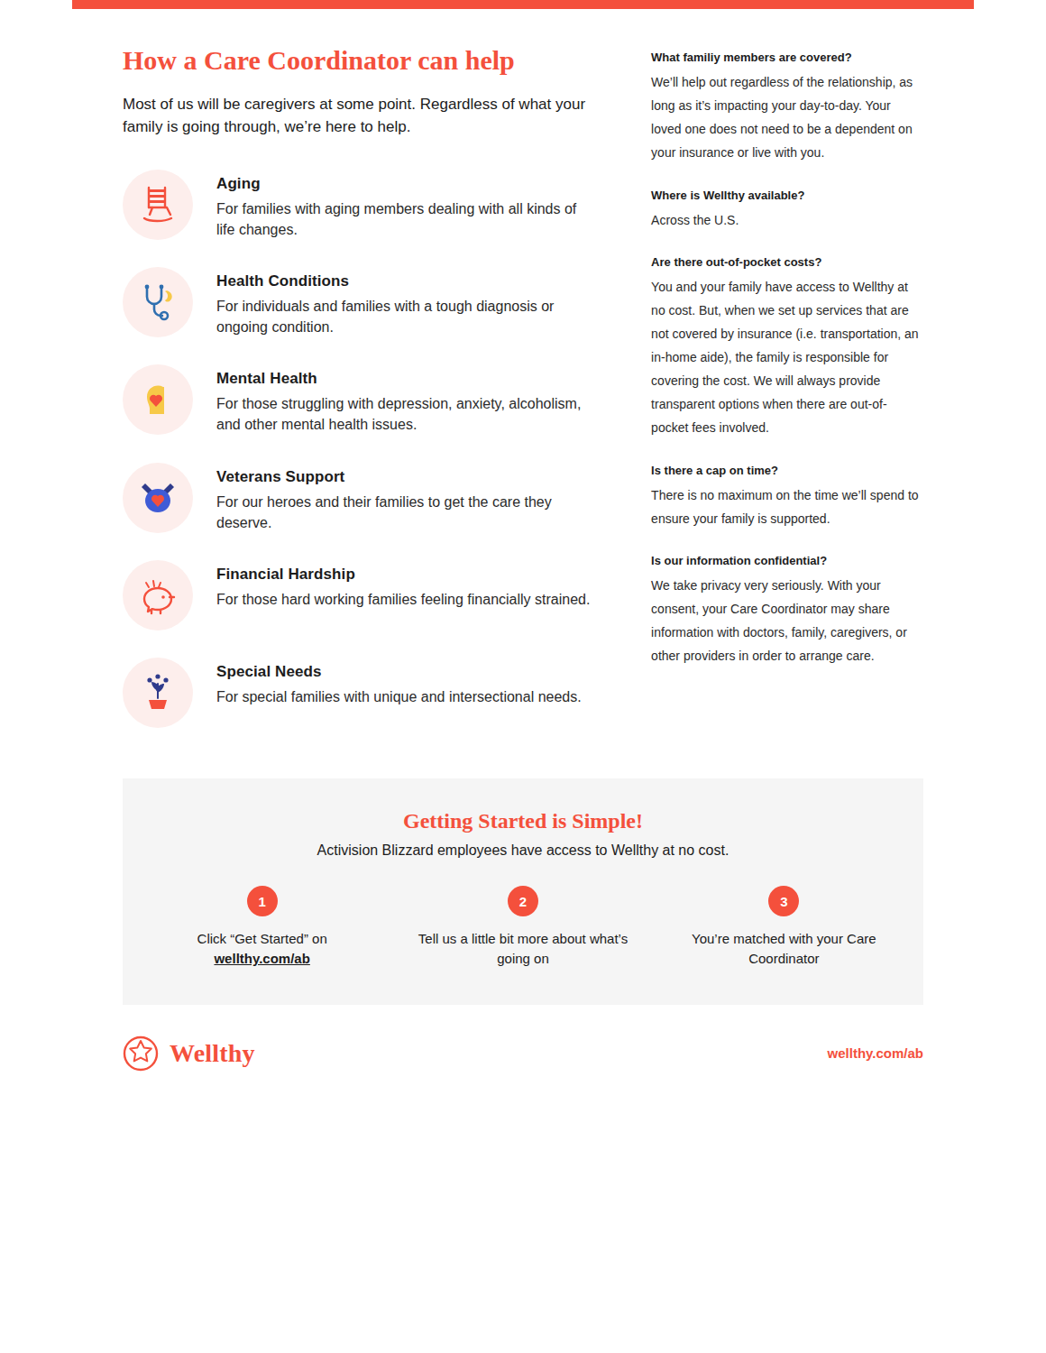How a Care Coordinator can help
Most of us will be caregivers at some point. Regardless of what your family is going through, we’re here to help.
Aging
For families with aging members dealing with all kinds of life changes.
Health Conditions
For individuals and families with a tough diagnosis or ongoing condition.
Mental Health
For those struggling with depression, anxiety, alcoholism, and other mental health issues.
Veterans Support
For our heroes and their families to get the care they deserve.
Financial Hardship
For those hard working families feeling financially strained.
Special Needs
For special families with unique and intersectional needs.
What familiy members are covered?
We’ll help out regardless of the relationship, as long as it’s impacting your day-to-day. Your loved one does not need to be a dependent on your insurance or live with you.
Where is Wellthy available?
Across the U.S.
Are there out-of-pocket costs?
You and your family have access to Wellthy at no cost. But, when we set up services that are not covered by insurance (i.e. transportation, an in-home aide), the family is responsible for covering the cost. We will always provide transparent options when there are out-of-pocket fees involved.
Is there a cap on time?
There is no maximum on the time we’ll spend to ensure your family is supported.
Is our information confidential?
We take privacy very seriously. With your consent, your Care Coordinator may share information with doctors, family, caregivers, or other providers in order to arrange care.
Getting Started is Simple!
Activision Blizzard employees have access to Wellthy at no cost.
1
Click “Get Started” on
wellthy.com/ab
2
Tell us a little bit more about what’s going on
3
You’re matched with your Care Coordinator
Wellthy
wellthy.com/ab